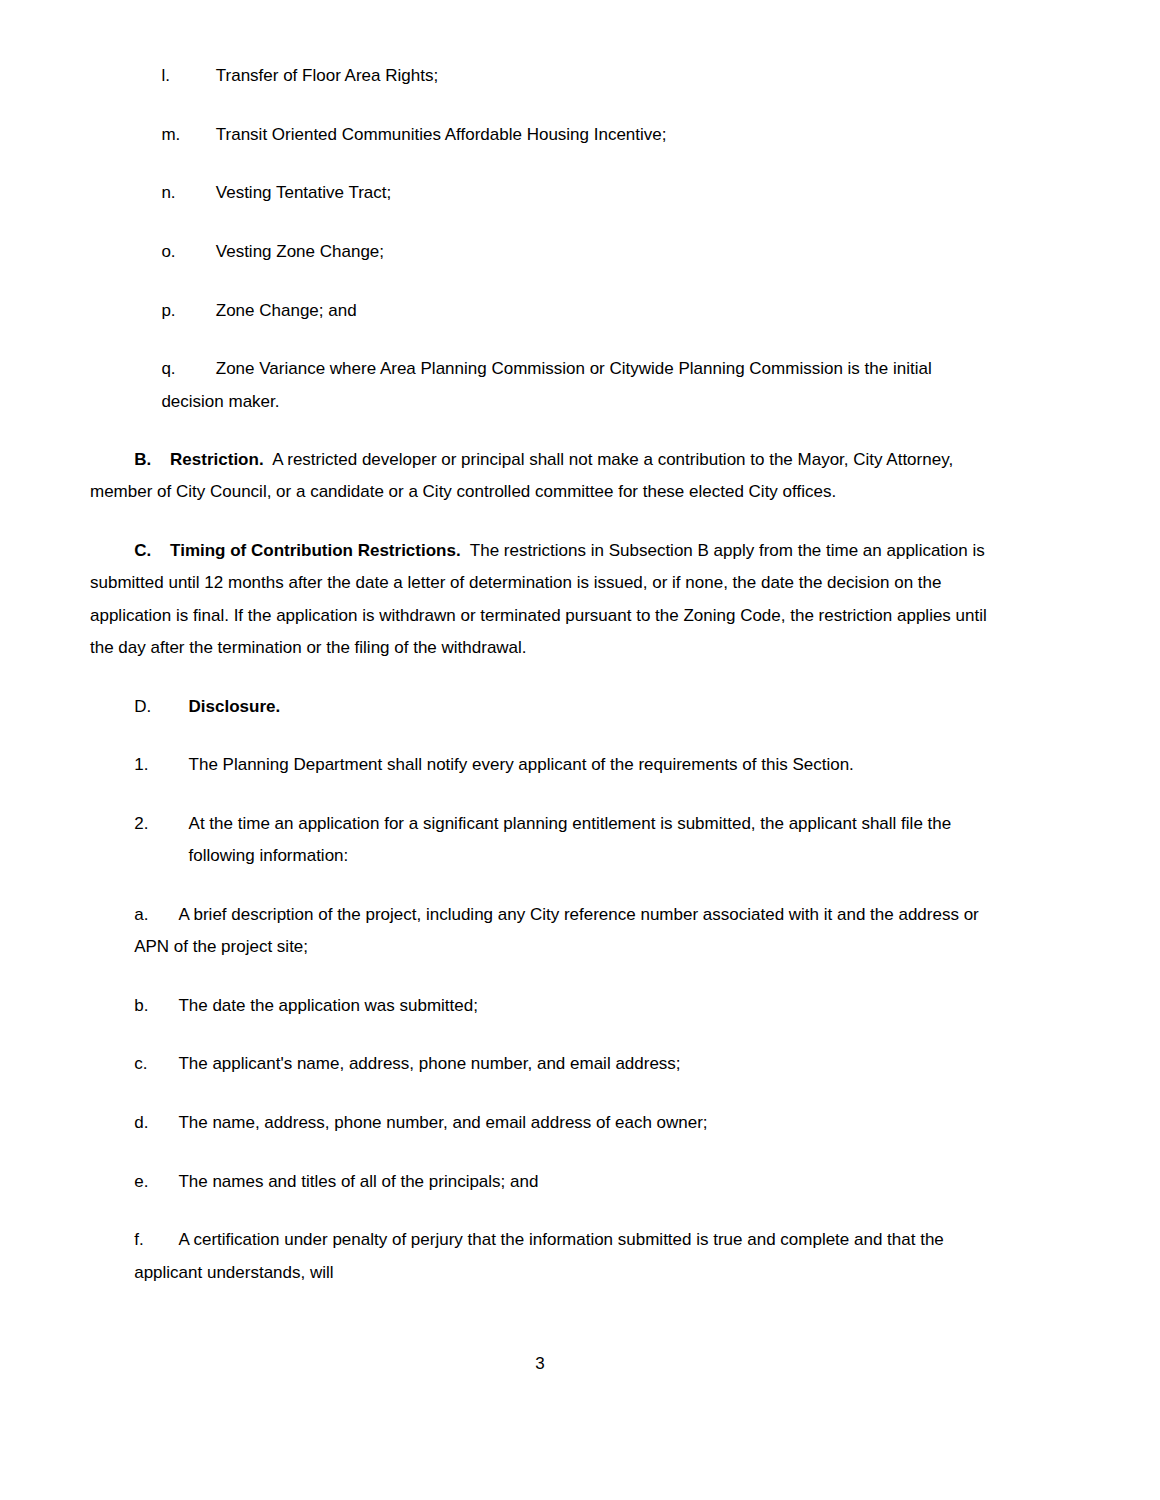l. Transfer of Floor Area Rights;
m. Transit Oriented Communities Affordable Housing Incentive;
n. Vesting Tentative Tract;
o. Vesting Zone Change;
p. Zone Change; and
q. Zone Variance where Area Planning Commission or Citywide Planning Commission is the initial decision maker.
B. Restriction. A restricted developer or principal shall not make a contribution to the Mayor, City Attorney, member of City Council, or a candidate or a City controlled committee for these elected City offices.
C. Timing of Contribution Restrictions. The restrictions in Subsection B apply from the time an application is submitted until 12 months after the date a letter of determination is issued, or if none, the date the decision on the application is final. If the application is withdrawn or terminated pursuant to the Zoning Code, the restriction applies until the day after the termination or the filing of the withdrawal.
D. Disclosure.
1. The Planning Department shall notify every applicant of the requirements of this Section.
2. At the time an application for a significant planning entitlement is submitted, the applicant shall file the following information:
a. A brief description of the project, including any City reference number associated with it and the address or APN of the project site;
b. The date the application was submitted;
c. The applicant's name, address, phone number, and email address;
d. The name, address, phone number, and email address of each owner;
e. The names and titles of all of the principals; and
f. A certification under penalty of perjury that the information submitted is true and complete and that the applicant understands, will
3